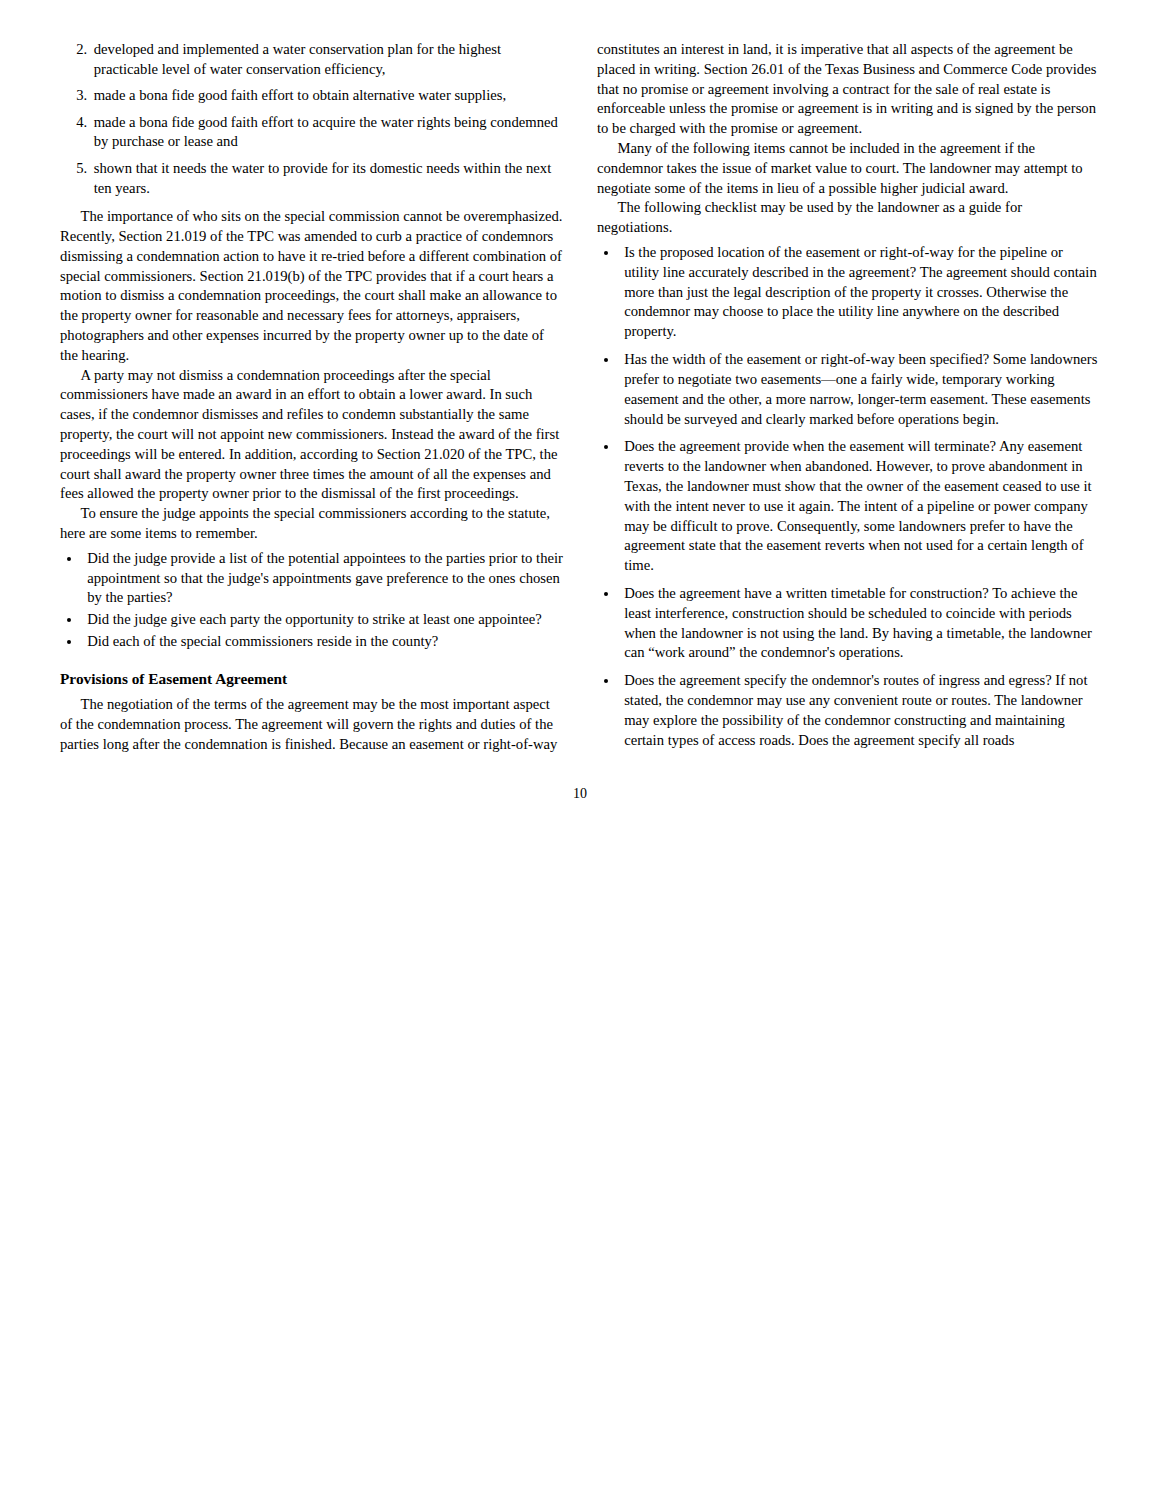developed and implemented a water conservation plan for the highest practicable level of water conservation efficiency,
made a bona fide good faith effort to obtain alternative water supplies,
made a bona fide good faith effort to acquire the water rights being condemned by purchase or lease and
shown that it needs the water to provide for its domestic needs within the next ten years.
The importance of who sits on the special commission cannot be overemphasized. Recently, Section 21.019 of the TPC was amended to curb a practice of condemnors dismissing a condemnation action to have it re-tried before a different combination of special commissioners. Section 21.019(b) of the TPC provides that if a court hears a motion to dismiss a condemnation proceedings, the court shall make an allowance to the property owner for reasonable and necessary fees for attorneys, appraisers, photographers and other expenses incurred by the property owner up to the date of the hearing.
A party may not dismiss a condemnation proceedings after the special commissioners have made an award in an effort to obtain a lower award. In such cases, if the condemnor dismisses and refiles to condemn substantially the same property, the court will not appoint new commissioners. Instead the award of the first proceedings will be entered. In addition, according to Section 21.020 of the TPC, the court shall award the property owner three times the amount of all the expenses and fees allowed the property owner prior to the dismissal of the first proceedings.
To ensure the judge appoints the special commissioners according to the statute, here are some items to remember.
Did the judge provide a list of the potential appointees to the parties prior to their appointment so that the judge's appointments gave preference to the ones chosen by the parties?
Did the judge give each party the opportunity to strike at least one appointee?
Did each of the special commissioners reside in the county?
Provisions of Easement Agreement
The negotiation of the terms of the agreement may be the most important aspect of the condemnation process. The agreement will govern the rights and duties of the parties long after the condemnation is finished. Because an easement or right-of-way constitutes an interest in land, it is imperative that all aspects of the agreement be placed in writing. Section 26.01 of the Texas Business and Commerce Code provides that no promise or agreement involving a contract for the sale of real estate is enforceable unless the promise or agreement is in writing and is signed by the person to be charged with the promise or agreement.
Many of the following items cannot be included in the agreement if the condemnor takes the issue of market value to court. The landowner may attempt to negotiate some of the items in lieu of a possible higher judicial award.
The following checklist may be used by the landowner as a guide for negotiations.
Is the proposed location of the easement or right-of-way for the pipeline or utility line accurately described in the agreement? The agreement should contain more than just the legal description of the property it crosses. Otherwise the condemnor may choose to place the utility line anywhere on the described property.
Has the width of the easement or right-of-way been specified? Some landowners prefer to negotiate two easements—one a fairly wide, temporary working easement and the other, a more narrow, longer-term easement. These easements should be surveyed and clearly marked before operations begin.
Does the agreement provide when the easement will terminate? Any easement reverts to the landowner when abandoned. However, to prove abandonment in Texas, the landowner must show that the owner of the easement ceased to use it with the intent never to use it again. The intent of a pipeline or power company may be difficult to prove. Consequently, some landowners prefer to have the agreement state that the easement reverts when not used for a certain length of time.
Does the agreement have a written timetable for construction? To achieve the least interference, construction should be scheduled to coincide with periods when the landowner is not using the land. By having a timetable, the landowner can “work around” the condemnor's operations.
Does the agreement specify the ondemnor's routes of ingress and egress? If not stated, the condemnor may use any convenient route or routes. The landowner may explore the possibility of the condemnor constructing and maintaining certain types of access roads. Does the agreement specify all roads
10